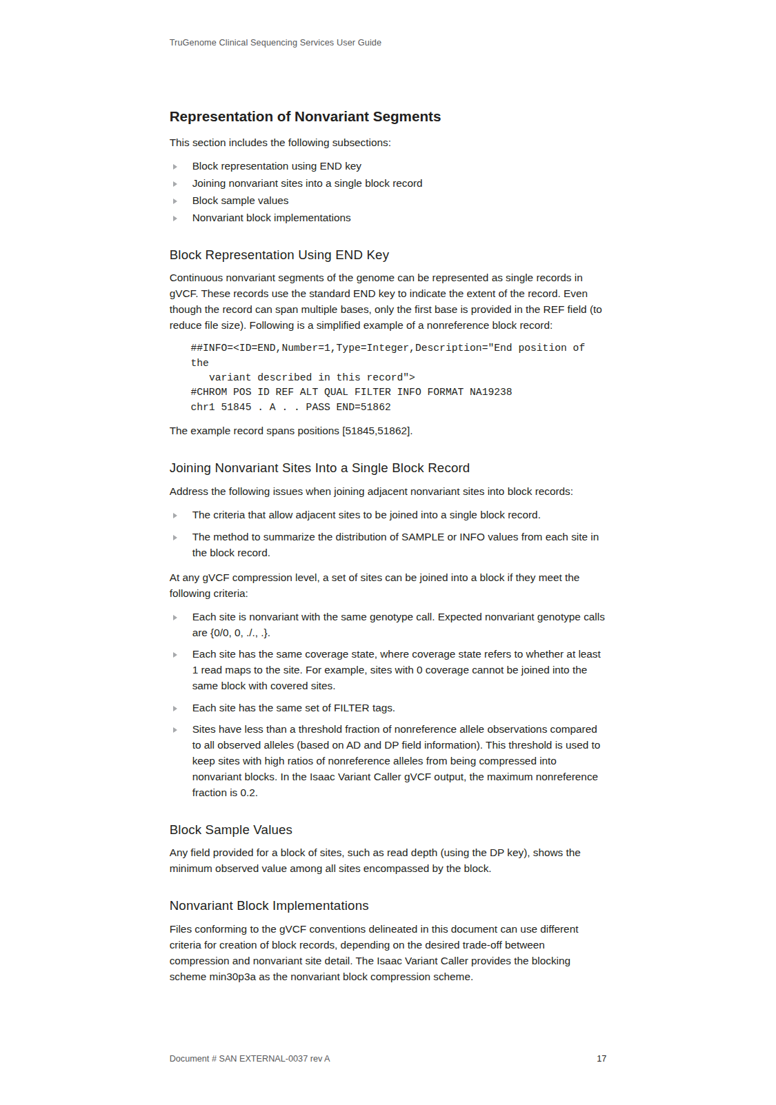TruGenome Clinical Sequencing Services User Guide
Representation of Nonvariant Segments
This section includes the following subsections:
Block representation using END key
Joining nonvariant sites into a single block record
Block sample values
Nonvariant block implementations
Block Representation Using END Key
Continuous nonvariant segments of the genome can be represented as single records in gVCF. These records use the standard END key to indicate the extent of the record. Even though the record can span multiple bases, only the first base is provided in the REF field (to reduce file size). Following is a simplified example of a nonreference block record:
##INFO=<ID=END,Number=1,Type=Integer,Description="End position of the
   variant described in this record">
#CHROM POS ID REF ALT QUAL FILTER INFO FORMAT NA19238
chr1 51845 . A . . PASS END=51862
The example record spans positions [51845,51862].
Joining Nonvariant Sites Into a Single Block Record
Address the following issues when joining adjacent nonvariant sites into block records:
The criteria that allow adjacent sites to be joined into a single block record.
The method to summarize the distribution of SAMPLE or INFO values from each site in the block record.
At any gVCF compression level, a set of sites can be joined into a block if they meet the following criteria:
Each site is nonvariant with the same genotype call. Expected nonvariant genotype calls are {0/0, 0, ./., .}.
Each site has the same coverage state, where coverage state refers to whether at least 1 read maps to the site. For example, sites with 0 coverage cannot be joined into the same block with covered sites.
Each site has the same set of FILTER tags.
Sites have less than a threshold fraction of nonreference allele observations compared to all observed alleles (based on AD and DP field information). This threshold is used to keep sites with high ratios of nonreference alleles from being compressed into nonvariant blocks. In the Isaac Variant Caller gVCF output, the maximum nonreference fraction is 0.2.
Block Sample Values
Any field provided for a block of sites, such as read depth (using the DP key), shows the minimum observed value among all sites encompassed by the block.
Nonvariant Block Implementations
Files conforming to the gVCF conventions delineated in this document can use different criteria for creation of block records, depending on the desired trade-off between compression and nonvariant site detail. The Isaac Variant Caller provides the blocking scheme min30p3a as the nonvariant block compression scheme.
Document # SAN EXTERNAL-0037 rev A 17